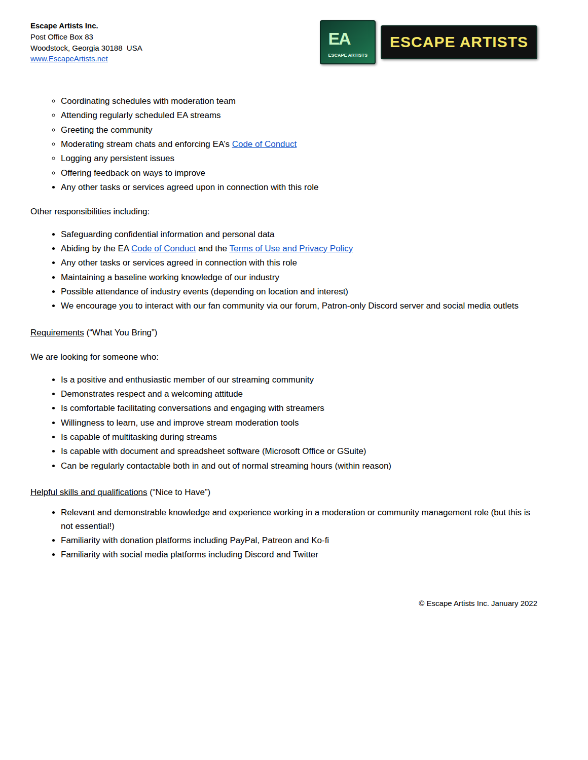Escape Artists Inc.
Post Office Box 83
Woodstock, Georgia 30188 USA
www.EscapeArtists.net
EAESCAPE ARTISTS
ESCAPE ARTISTS
Coordinating schedules with moderation team
Attending regularly scheduled EA streams
Greeting the community
Moderating stream chats and enforcing EA’s Code of Conduct
Logging any persistent issues
Offering feedback on ways to improve
Any other tasks or services agreed upon in connection with this role
Other responsibilities including:
Safeguarding confidential information and personal data
Abiding by the EA Code of Conduct and the Terms of Use and Privacy Policy
Any other tasks or services agreed in connection with this role
Maintaining a baseline working knowledge of our industry
Possible attendance of industry events (depending on location and interest)
We encourage you to interact with our fan community via our forum, Patron-only Discord server and social media outlets
Requirements (“What You Bring”)
We are looking for someone who:
Is a positive and enthusiastic member of our streaming community
Demonstrates respect and a welcoming attitude
Is comfortable facilitating conversations and engaging with streamers
Willingness to learn, use and improve stream moderation tools
Is capable of multitasking during streams
Is capable with document and spreadsheet software (Microsoft Office or GSuite)
Can be regularly contactable both in and out of normal streaming hours (within reason)
Helpful skills and qualifications (“Nice to Have”)
Relevant and demonstrable knowledge and experience working in a moderation or community management role (but this is not essential!)
Familiarity with donation platforms including PayPal, Patreon and Ko-fi
Familiarity with social media platforms including Discord and Twitter
© Escape Artists Inc. January 2022